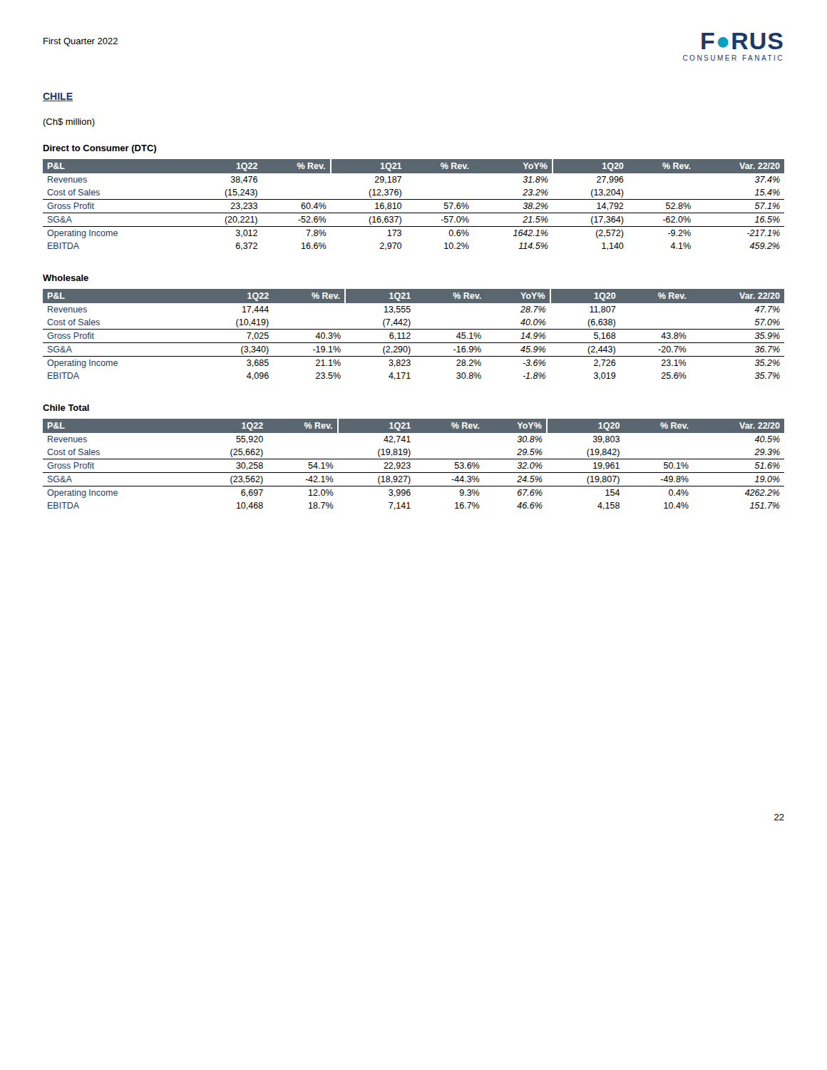First Quarter 2022
F●RUS
CONSUMER FANATIC
CHILE
(Ch$ million)
Direct to Consumer (DTC)
| P&L | 1Q22 | % Rev. | 1Q21 | % Rev. | YoY% | 1Q20 | % Rev. | Var. 22/20 |
| --- | --- | --- | --- | --- | --- | --- | --- | --- |
| Revenues | 38,476 | | 29,187 | | 31.8% | 27,996 | | 37.4% |
| Cost of Sales | (15,243) | | (12,376) | | 23.2% | (13,204) | | 15.4% |
| Gross Profit | 23,233 | 60.4% | 16,810 | 57.6% | 38.2% | 14,792 | 52.8% | 57.1% |
| SG&A | (20,221) | -52.6% | (16,637) | -57.0% | 21.5% | (17,364) | -62.0% | 16.5% |
| Operating Income | 3,012 | 7.8% | 173 | 0.6% | 1642.1% | (2,572) | -9.2% | -217.1% |
| EBITDA | 6,372 | 16.6% | 2,970 | 10.2% | 114.5% | 1,140 | 4.1% | 459.2% |
Wholesale
| P&L | 1Q22 | % Rev. | 1Q21 | % Rev. | YoY% | 1Q20 | % Rev. | Var. 22/20 |
| --- | --- | --- | --- | --- | --- | --- | --- | --- |
| Revenues | 17,444 | | 13,555 | | 28.7% | 11,807 | | 47.7% |
| Cost of Sales | (10,419) | | (7,442) | | 40.0% | (6,638) | | 57.0% |
| Gross Profit | 7,025 | 40.3% | 6,112 | 45.1% | 14.9% | 5,168 | 43.8% | 35.9% |
| SG&A | (3,340) | -19.1% | (2,290) | -16.9% | 45.9% | (2,443) | -20.7% | 36.7% |
| Operating Income | 3,685 | 21.1% | 3,823 | 28.2% | -3.6% | 2,726 | 23.1% | 35.2% |
| EBITDA | 4,096 | 23.5% | 4,171 | 30.8% | -1.8% | 3,019 | 25.6% | 35.7% |
Chile Total
| P&L | 1Q22 | % Rev. | 1Q21 | % Rev. | YoY% | 1Q20 | % Rev. | Var. 22/20 |
| --- | --- | --- | --- | --- | --- | --- | --- | --- |
| Revenues | 55,920 | | 42,741 | | 30.8% | 39,803 | | 40.5% |
| Cost of Sales | (25,662) | | (19,819) | | 29.5% | (19,842) | | 29.3% |
| Gross Profit | 30,258 | 54.1% | 22,923 | 53.6% | 32.0% | 19,961 | 50.1% | 51.6% |
| SG&A | (23,562) | -42.1% | (18,927) | -44.3% | 24.5% | (19,807) | -49.8% | 19.0% |
| Operating Income | 6,697 | 12.0% | 3,996 | 9.3% | 67.6% | 154 | 0.4% | 4262.2% |
| EBITDA | 10,468 | 18.7% | 7,141 | 16.7% | 46.6% | 4,158 | 10.4% | 151.7% |
22